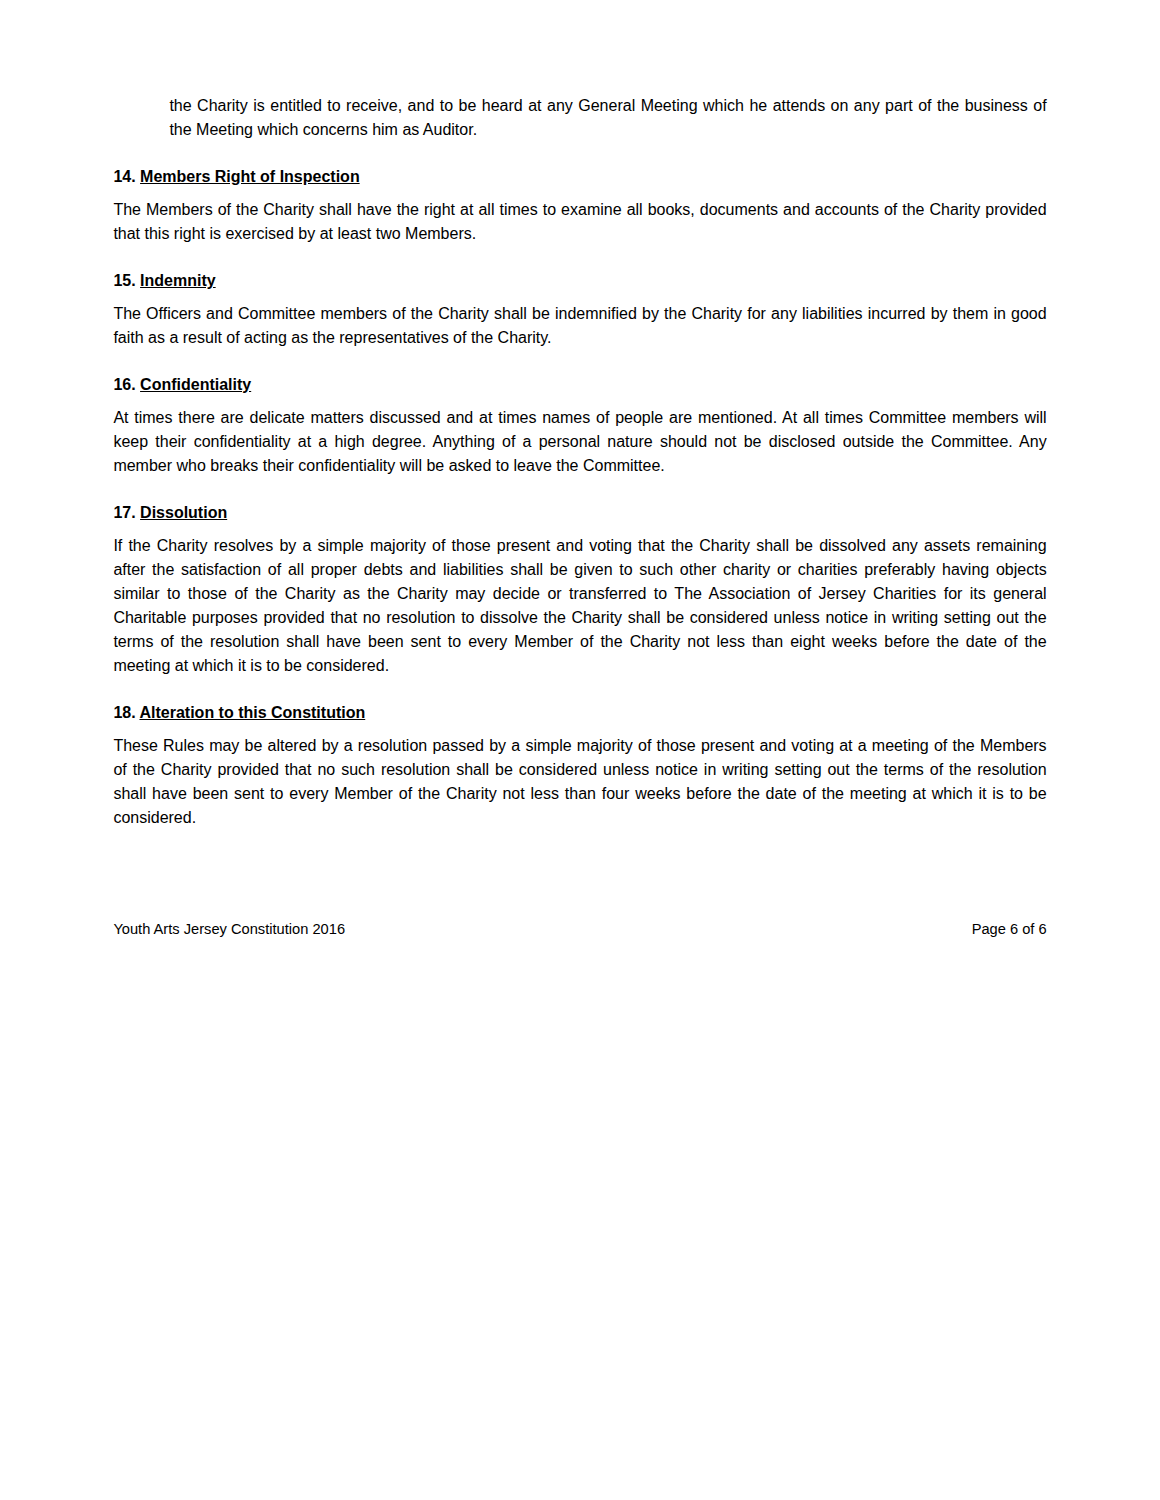the Charity is entitled to receive, and to be heard at any General Meeting which he attends on any part of the business of the Meeting which concerns him as Auditor.
14. Members Right of Inspection
The Members of the Charity shall have the right at all times to examine all books, documents and accounts of the Charity provided that this right is exercised by at least two Members.
15. Indemnity
The Officers and Committee members of the Charity shall be indemnified by the Charity for any liabilities incurred by them in good faith as a result of acting as the representatives of the Charity.
16. Confidentiality
At times there are delicate matters discussed and at times names of people are mentioned. At all times Committee members will keep their confidentiality at a high degree. Anything of a personal nature should not be disclosed outside the Committee. Any member who breaks their confidentiality will be asked to leave the Committee.
17. Dissolution
If the Charity resolves by a simple majority of those present and voting that the Charity shall be dissolved any assets remaining after the satisfaction of all proper debts and liabilities shall be given to such other charity or charities preferably having objects similar to those of the Charity as the Charity may decide or transferred to The Association of Jersey Charities for its general Charitable purposes provided that no resolution to dissolve the Charity shall be considered unless notice in writing setting out the terms of the resolution shall have been sent to every Member of the Charity not less than eight weeks before the date of the meeting at which it is to be considered.
18. Alteration to this Constitution
These Rules may be altered by a resolution passed by a simple majority of those present and voting at a meeting of the Members of the Charity provided that no such resolution shall be considered unless notice in writing setting out the terms of the resolution shall have been sent to every Member of the Charity not less than four weeks before the date of the meeting at which it is to be considered.
Youth Arts Jersey Constitution 2016 Page 6 of 6